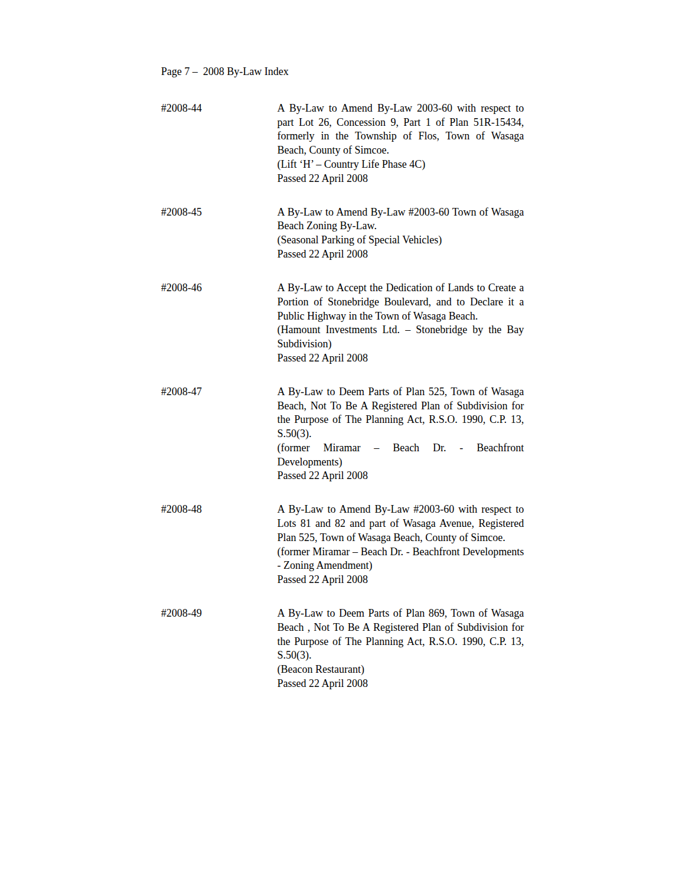Page 7 – 2008 By-Law Index
#2008-44
A By-Law to Amend By-Law 2003-60 with respect to part Lot 26, Concession 9, Part 1 of Plan 51R-15434, formerly in the Township of Flos, Town of Wasaga Beach, County of Simcoe.
(Lift ‘H’ – Country Life Phase 4C)
Passed 22 April 2008
#2008-45
A By-Law to Amend By-Law #2003-60 Town of Wasaga Beach Zoning By-Law.
(Seasonal Parking of Special Vehicles)
Passed 22 April 2008
#2008-46
A By-Law to Accept the Dedication of Lands to Create a Portion of Stonebridge Boulevard, and to Declare it a Public Highway in the Town of Wasaga Beach.
(Hamount Investments Ltd. – Stonebridge by the Bay Subdivision)
Passed 22 April 2008
#2008-47
A By-Law to Deem Parts of Plan 525, Town of Wasaga Beach, Not To Be A Registered Plan of Subdivision for the Purpose of The Planning Act, R.S.O. 1990, C.P. 13, S.50(3).
(former Miramar – Beach Dr. - Beachfront Developments)
Passed 22 April 2008
#2008-48
A By-Law to Amend By-Law #2003-60 with respect to Lots 81 and 82 and part of Wasaga Avenue, Registered Plan 525, Town of Wasaga Beach, County of Simcoe.
(former Miramar – Beach Dr. - Beachfront Developments - Zoning Amendment)
Passed 22 April 2008
#2008-49
A By-Law to Deem Parts of Plan 869, Town of Wasaga Beach , Not To Be A Registered Plan of Subdivision for the Purpose of The Planning Act, R.S.O. 1990, C.P. 13, S.50(3).
(Beacon Restaurant)
Passed 22 April 2008